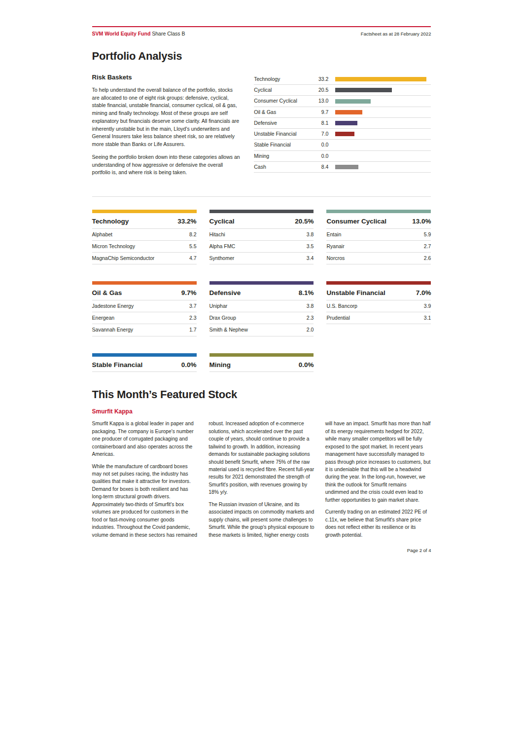SVM World Equity Fund Share Class B
Factsheet as at 28 February 2022
Portfolio Analysis
Risk Baskets
To help understand the overall balance of the portfolio, stocks are allocated to one of eight risk groups: defensive, cyclical, stable financial, unstable financial, consumer cyclical, oil & gas, mining and finally technology. Most of these groups are self explanatory but financials deserve some clarity. All financials are inherently unstable but in the main, Lloyd's underwriters and General Insurers take less balance sheet risk, so are relatively more stable than Banks or Life Assurers.
Seeing the portfolio broken down into these categories allows an understanding of how aggressive or defensive the overall portfolio is, and where risk is being taken.
| Technology | 33.2 | |
| Cyclical | 20.5 | |
| Consumer Cyclical | 13.0 | |
| Oil & Gas | 9.7 | |
| Defensive | 8.1 | |
| Unstable Financial | 7.0 | |
| Stable Financial | 0.0 | |
| Mining | 0.0 | |
| Cash | 8.4 | |
Technology 33.2%
| Alphabet | 8.2 |
| Micron Technology | 5.5 |
| MagnaChip Semiconductor | 4.7 |
Cyclical 20.5%
| Hitachi | 3.8 |
| Alpha FMC | 3.5 |
| Synthomer | 3.4 |
Consumer Cyclical 13.0%
| Entain | 5.9 |
| Ryanair | 2.7 |
| Norcros | 2.6 |
Oil & Gas 9.7%
| Jadestone Energy | 3.7 |
| Energean | 2.3 |
| Savannah Energy | 1.7 |
Defensive 8.1%
| Uniphar | 3.8 |
| Drax Group | 2.3 |
| Smith & Nephew | 2.0 |
Unstable Financial 7.0%
| U.S. Bancorp | 3.9 |
| Prudential | 3.1 |
Stable Financial 0.0%
Mining 0.0%
This Month’s Featured Stock
Smurfit Kappa
Smurfit Kappa is a global leader in paper and packaging. The company is Europe's number one producer of corrugated packaging and containerboard and also operates across the Americas.
While the manufacture of cardboard boxes may not set pulses racing, the industry has qualities that make it attractive for investors. Demand for boxes is both resilient and has long-term structural growth drivers. Approximately two-thirds of Smurfit's box volumes are produced for customers in the food or fast-moving consumer goods industries. Throughout the Covid pandemic, volume demand in these sectors has remained robust. Increased adoption of e-commerce solutions, which accelerated over the past couple of years, should continue to provide a tailwind to growth. In addition, increasing demands for sustainable packaging solutions should benefit Smurfit, where 75% of the raw material used is recycled fibre. Recent full-year results for 2021 demonstrated the strength of Smurfit's position, with revenues growing by 18% y/y.
The Russian invasion of Ukraine, and its associated impacts on commodity markets and supply chains, will present some challenges to Smurfit. While the group's physical exposure to these markets is limited, higher energy costs will have an impact. Smurfit has more than half of its energy requirements hedged for 2022, while many smaller competitors will be fully exposed to the spot market. In recent years management have successfully managed to pass through price increases to customers, but it is undeniable that this will be a headwind during the year. In the long-run, however, we think the outlook for Smurfit remains undimmed and the crisis could even lead to further opportunities to gain market share.
Currently trading on an estimated 2022 PE of c.11x, we believe that Smurfit's share price does not reflect either its resilience or its growth potential.
Page 2 of 4